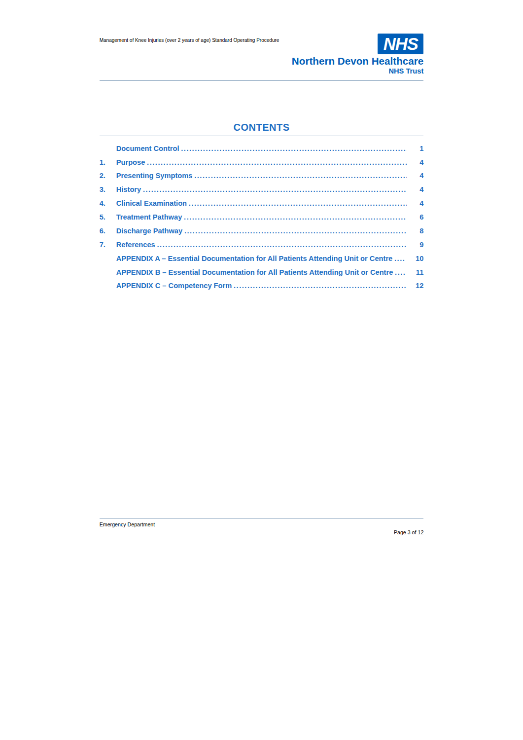Management of Knee Injuries (over 2 years of age) Standard Operating Procedure
NHS
Northern Devon Healthcare
NHS Trust
CONTENTS
Document Control .................................................................................................................. 1
1. Purpose .................................................................................................................................. 4
2. Presenting Symptoms .............................................................................................. 4
3. History .................................................................................................................................... 4
4. Clinical Examination .................................................................................................. 4
5. Treatment Pathway .................................................................................................... 6
6. Discharge Pathway .................................................................................................... 8
7. References .............................................................................................................. 9
APPENDIX A – Essential Documentation for All Patients Attending Unit or Centre .... 10
APPENDIX B – Essential Documentation for All Patients Attending Unit or Centre .... 11
APPENDIX C – Competency Form .............................................................................. 12
Emergency Department
Page 3 of 12